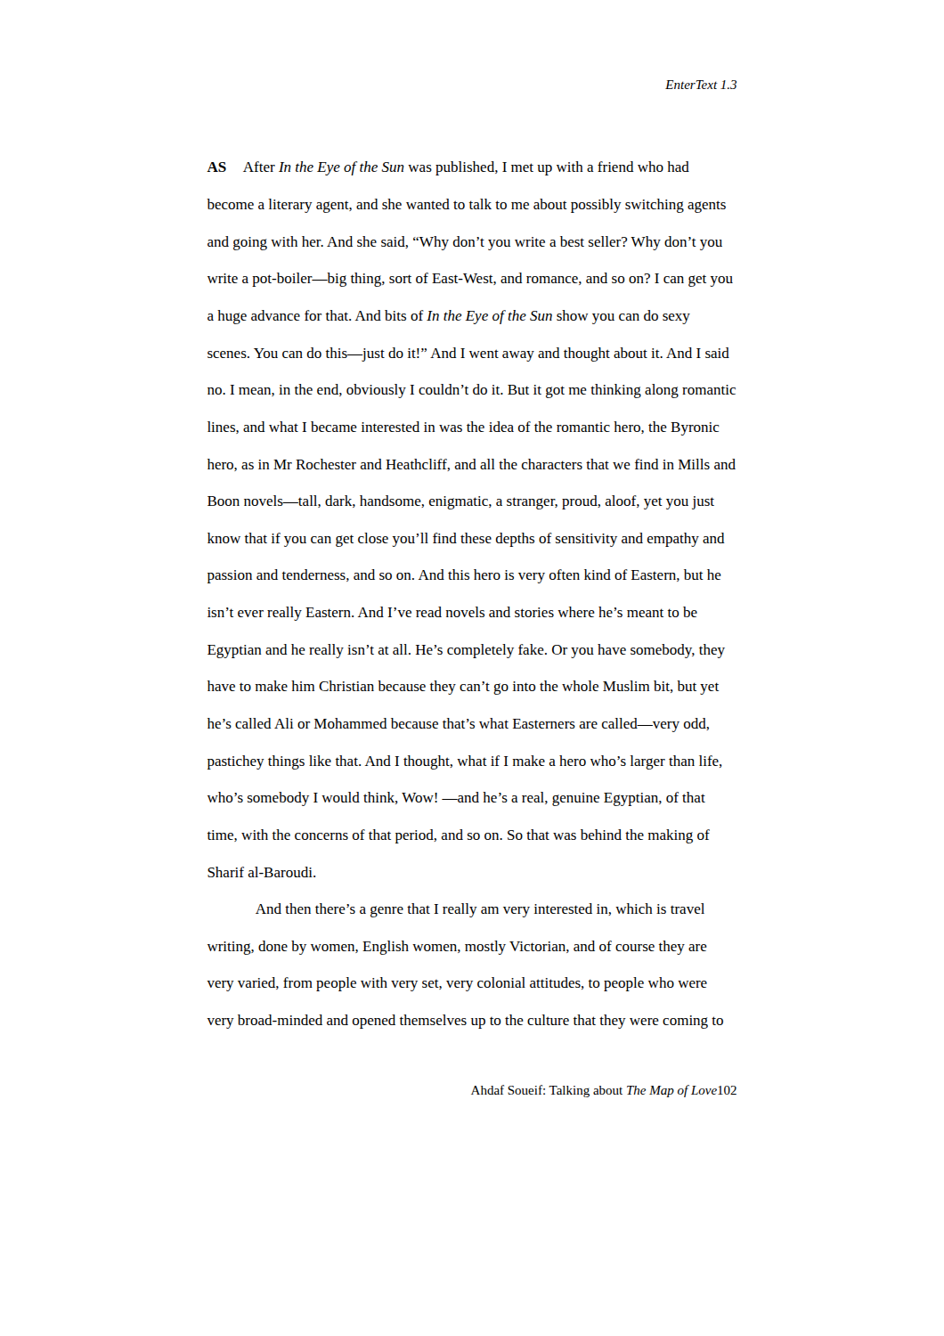EnterText 1.3
AS After In the Eye of the Sun was published, I met up with a friend who had become a literary agent, and she wanted to talk to me about possibly switching agents and going with her. And she said, “Why don’t you write a best seller? Why don’t you write a pot-boiler—big thing, sort of East-West, and romance, and so on? I can get you a huge advance for that. And bits of In the Eye of the Sun show you can do sexy scenes. You can do this—just do it!” And I went away and thought about it. And I said no. I mean, in the end, obviously I couldn’t do it. But it got me thinking along romantic lines, and what I became interested in was the idea of the romantic hero, the Byronic hero, as in Mr Rochester and Heathcliff, and all the characters that we find in Mills and Boon novels—tall, dark, handsome, enigmatic, a stranger, proud, aloof, yet you just know that if you can get close you’ll find these depths of sensitivity and empathy and passion and tenderness, and so on. And this hero is very often kind of Eastern, but he isn’t ever really Eastern. And I’ve read novels and stories where he’s meant to be Egyptian and he really isn’t at all. He’s completely fake. Or you have somebody, they have to make him Christian because they can’t go into the whole Muslim bit, but yet he’s called Ali or Mohammed because that’s what Easterners are called—very odd, pastichey things like that. And I thought, what if I make a hero who’s larger than life, who’s somebody I would think, Wow! —and he’s a real, genuine Egyptian, of that time, with the concerns of that period, and so on. So that was behind the making of Sharif al-Baroudi.
And then there’s a genre that I really am very interested in, which is travel writing, done by women, English women, mostly Victorian, and of course they are very varied, from people with very set, very colonial attitudes, to people who were very broad-minded and opened themselves up to the culture that they were coming to
Ahdaf Soueif: Talking about The Map of Love 102